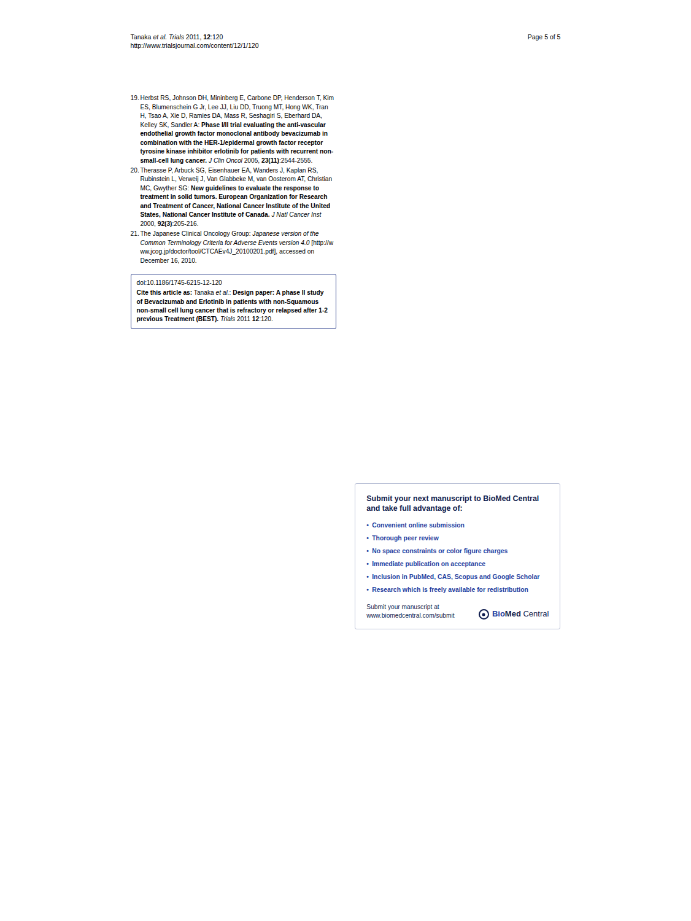Tanaka et al. Trials 2011, 12:120
http://www.trialsjournal.com/content/12/1/120
Page 5 of 5
19. Herbst RS, Johnson DH, Mininberg E, Carbone DP, Henderson T, Kim ES, Blumenschein G Jr, Lee JJ, Liu DD, Truong MT, Hong WK, Tran H, Tsao A, Xie D, Ramies DA, Mass R, Seshagiri S, Eberhard DA, Kelley SK, Sandler A: Phase I/II trial evaluating the anti-vascular endothelial growth factor monoclonal antibody bevacizumab in combination with the HER-1/epidermal growth factor receptor tyrosine kinase inhibitor erlotinib for patients with recurrent non-small-cell lung cancer. J Clin Oncol 2005, 23(11):2544-2555.
20. Therasse P, Arbuck SG, Eisenhauer EA, Wanders J, Kaplan RS, Rubinstein L, Verweij J, Van Glabbeke M, van Oosterom AT, Christian MC, Gwyther SG: New guidelines to evaluate the response to treatment in solid tumors. European Organization for Research and Treatment of Cancer, National Cancer Institute of the United States, National Cancer Institute of Canada. J Natl Cancer Inst 2000, 92(3):205-216.
21. The Japanese Clinical Oncology Group: Japanese version of the Common Terminology Criteria for Adverse Events version 4.0 [http://www.jcog.jp/doctor/tool/CTCAEv4J_20100201.pdf], accessed on December 16, 2010.
doi:10.1186/1745-6215-12-120
Cite this article as: Tanaka et al.: Design paper: A phase II study of Bevacizumab and Erlotinib in patients with non-Squamous non-small cell lung cancer that is refractory or relapsed after 1-2 previous Treatment (BEST). Trials 2011 12:120.
Submit your next manuscript to BioMed Central
and take full advantage of:
Convenient online submission
Thorough peer review
No space constraints or color figure charges
Immediate publication on acceptance
Inclusion in PubMed, CAS, Scopus and Google Scholar
Research which is freely available for redistribution
Submit your manuscript at
www.biomedcentral.com/submit
Bio Med Central